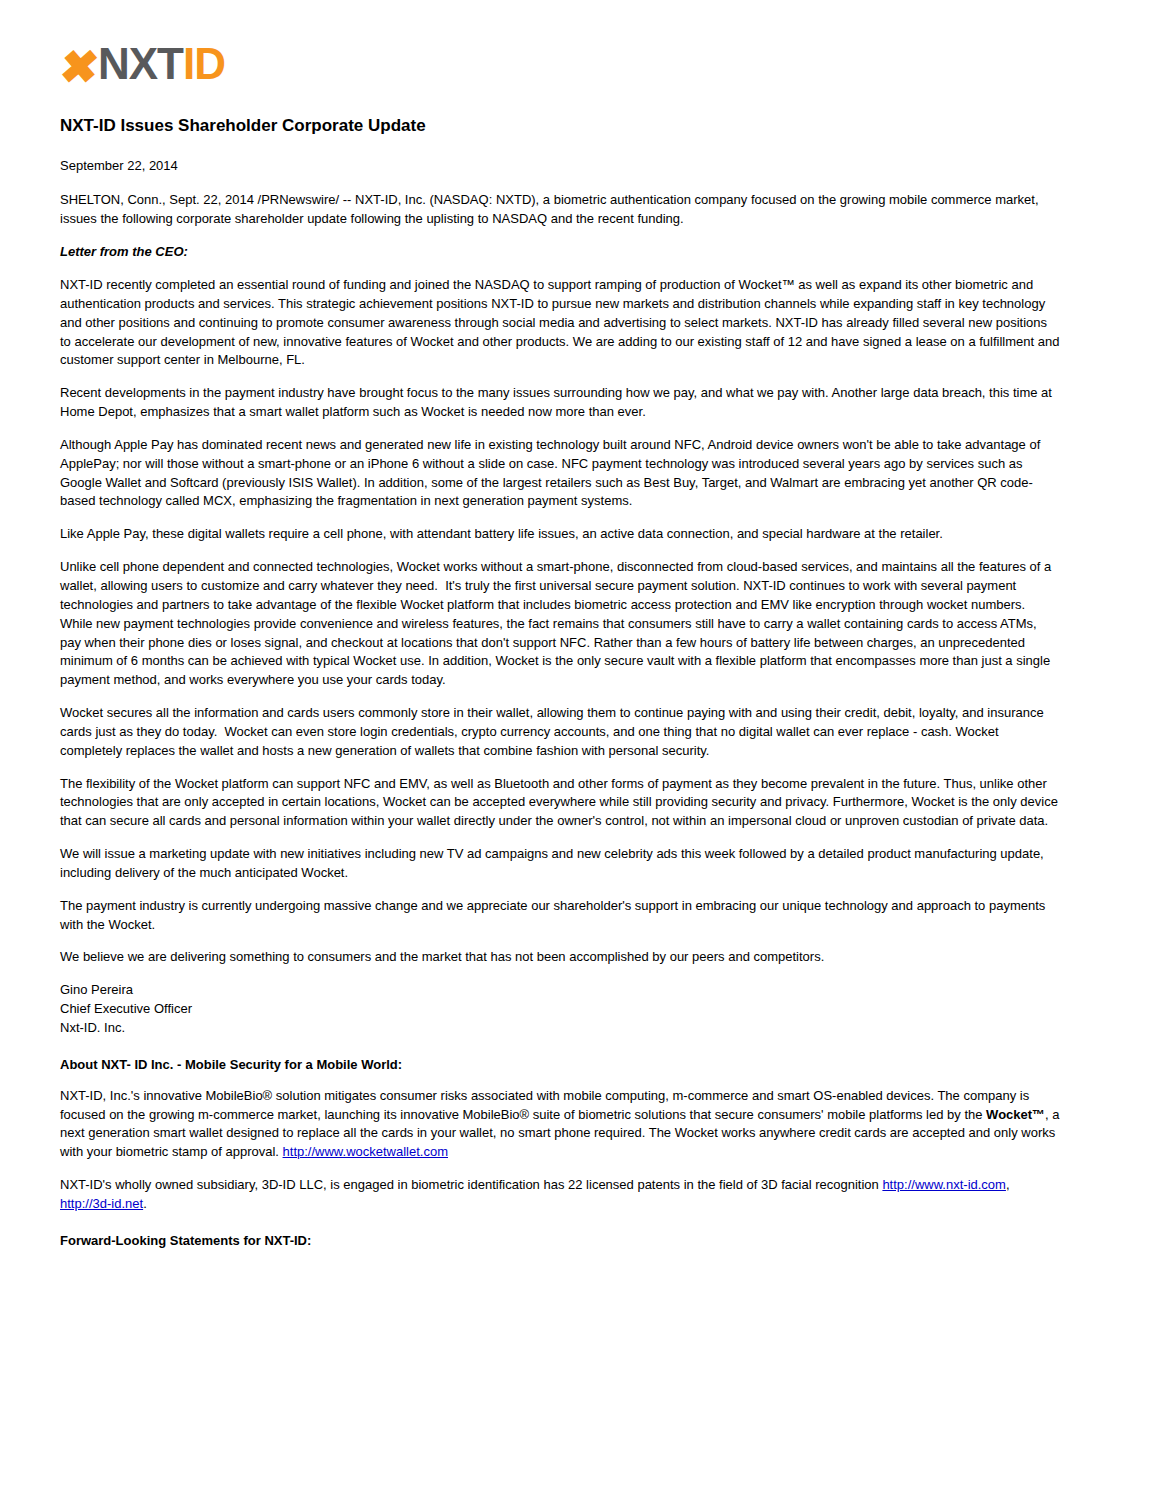✖NXT ID
NXT-ID Issues Shareholder Corporate Update
September 22, 2014
SHELTON, Conn., Sept. 22, 2014 /PRNewswire/ -- NXT-ID, Inc. (NASDAQ: NXTD), a biometric authentication company focused on the growing mobile commerce market, issues the following corporate shareholder update following the uplisting to NASDAQ and the recent funding.
Letter from the CEO:
NXT-ID recently completed an essential round of funding and joined the NASDAQ to support ramping of production of Wocket™ as well as expand its other biometric and authentication products and services. This strategic achievement positions NXT-ID to pursue new markets and distribution channels while expanding staff in key technology and other positions and continuing to promote consumer awareness through social media and advertising to select markets. NXT-ID has already filled several new positions to accelerate our development of new, innovative features of Wocket and other products. We are adding to our existing staff of 12 and have signed a lease on a fulfillment and customer support center in Melbourne, FL.
Recent developments in the payment industry have brought focus to the many issues surrounding how we pay, and what we pay with. Another large data breach, this time at Home Depot, emphasizes that a smart wallet platform such as Wocket is needed now more than ever.
Although Apple Pay has dominated recent news and generated new life in existing technology built around NFC, Android device owners won't be able to take advantage of ApplePay; nor will those without a smart-phone or an iPhone 6 without a slide on case. NFC payment technology was introduced several years ago by services such as Google Wallet and Softcard (previously ISIS Wallet). In addition, some of the largest retailers such as Best Buy, Target, and Walmart are embracing yet another QR code-based technology called MCX, emphasizing the fragmentation in next generation payment systems.
Like Apple Pay, these digital wallets require a cell phone, with attendant battery life issues, an active data connection, and special hardware at the retailer.
Unlike cell phone dependent and connected technologies, Wocket works without a smart-phone, disconnected from cloud-based services, and maintains all the features of a wallet, allowing users to customize and carry whatever they need. It's truly the first universal secure payment solution. NXT-ID continues to work with several payment technologies and partners to take advantage of the flexible Wocket platform that includes biometric access protection and EMV like encryption through wocket numbers. While new payment technologies provide convenience and wireless features, the fact remains that consumers still have to carry a wallet containing cards to access ATMs, pay when their phone dies or loses signal, and checkout at locations that don't support NFC. Rather than a few hours of battery life between charges, an unprecedented minimum of 6 months can be achieved with typical Wocket use. In addition, Wocket is the only secure vault with a flexible platform that encompasses more than just a single payment method, and works everywhere you use your cards today.
Wocket secures all the information and cards users commonly store in their wallet, allowing them to continue paying with and using their credit, debit, loyalty, and insurance cards just as they do today. Wocket can even store login credentials, crypto currency accounts, and one thing that no digital wallet can ever replace - cash. Wocket completely replaces the wallet and hosts a new generation of wallets that combine fashion with personal security.
The flexibility of the Wocket platform can support NFC and EMV, as well as Bluetooth and other forms of payment as they become prevalent in the future. Thus, unlike other technologies that are only accepted in certain locations, Wocket can be accepted everywhere while still providing security and privacy. Furthermore, Wocket is the only device that can secure all cards and personal information within your wallet directly under the owner's control, not within an impersonal cloud or unproven custodian of private data.
We will issue a marketing update with new initiatives including new TV ad campaigns and new celebrity ads this week followed by a detailed product manufacturing update, including delivery of the much anticipated Wocket.
The payment industry is currently undergoing massive change and we appreciate our shareholder's support in embracing our unique technology and approach to payments with the Wocket.
We believe we are delivering something to consumers and the market that has not been accomplished by our peers and competitors.
Gino Pereira Chief Executive Officer Nxt-ID. Inc.
About NXT- ID Inc. - Mobile Security for a Mobile World:
NXT-ID, Inc.'s innovative MobileBio® solution mitigates consumer risks associated with mobile computing, m-commerce and smart OS-enabled devices. The company is focused on the growing m-commerce market, launching its innovative MobileBio® suite of biometric solutions that secure consumers' mobile platforms led by the Wocket™, a next generation smart wallet designed to replace all the cards in your wallet, no smart phone required. The Wocket works anywhere credit cards are accepted and only works with your biometric stamp of approval. http://www.wocketwallet.com
NXT-ID's wholly owned subsidiary, 3D-ID LLC, is engaged in biometric identification has 22 licensed patents in the field of 3D facial recognition http://www.nxt-id.com, http://3d-id.net.
Forward-Looking Statements for NXT-ID: